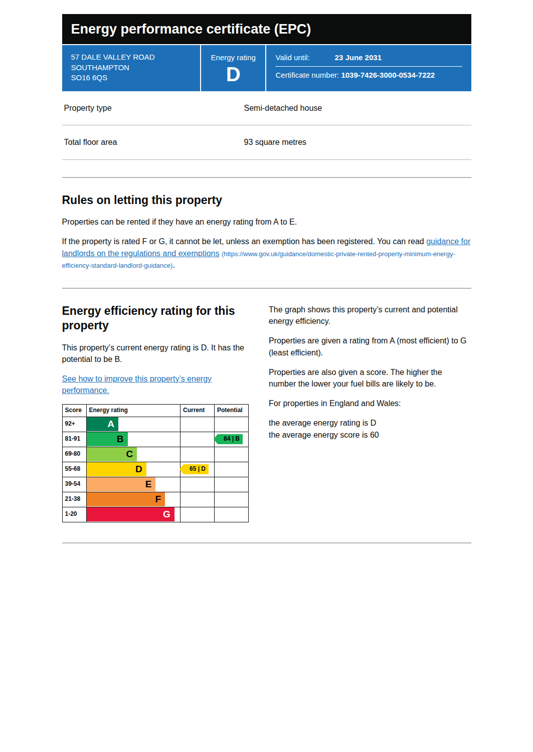Energy performance certificate (EPC)
57 DALE VALLEY ROAD
SOUTHAMPTON
SO16 6QS
Energy rating D
Valid until: 23 June 2031
Certificate number: 1039-7426-3000-0534-7222
| Property type | Semi-detached house |
| Total floor area | 93 square metres |
Rules on letting this property
Properties can be rented if they have an energy rating from A to E.
If the property is rated F or G, it cannot be let, unless an exemption has been registered. You can read guidance for landlords on the regulations and exemptions (https://www.gov.uk/guidance/domestic-private-rented-property-minimum-energy-efficiency-standard-landlord-guidance).
Energy efficiency rating for this property
This property’s current energy rating is D. It has the potential to be B.
See how to improve this property’s energy performance.
| Score | Energy rating | Current | Potential |
| --- | --- | --- | --- |
| 92+ | A | | |
| 81-91 | B | | 84 / B |
| 69-80 | C | | |
| 55-68 | D | 65 / D | |
| 39-54 | E | | |
| 21-38 | F | | |
| 1-20 | G | | |
The graph shows this property’s current and potential energy efficiency.
Properties are given a rating from A (most efficient) to G (least efficient).
Properties are also given a score. The higher the number the lower your fuel bills are likely to be.
For properties in England and Wales:
the average energy rating is D
the average energy score is 60